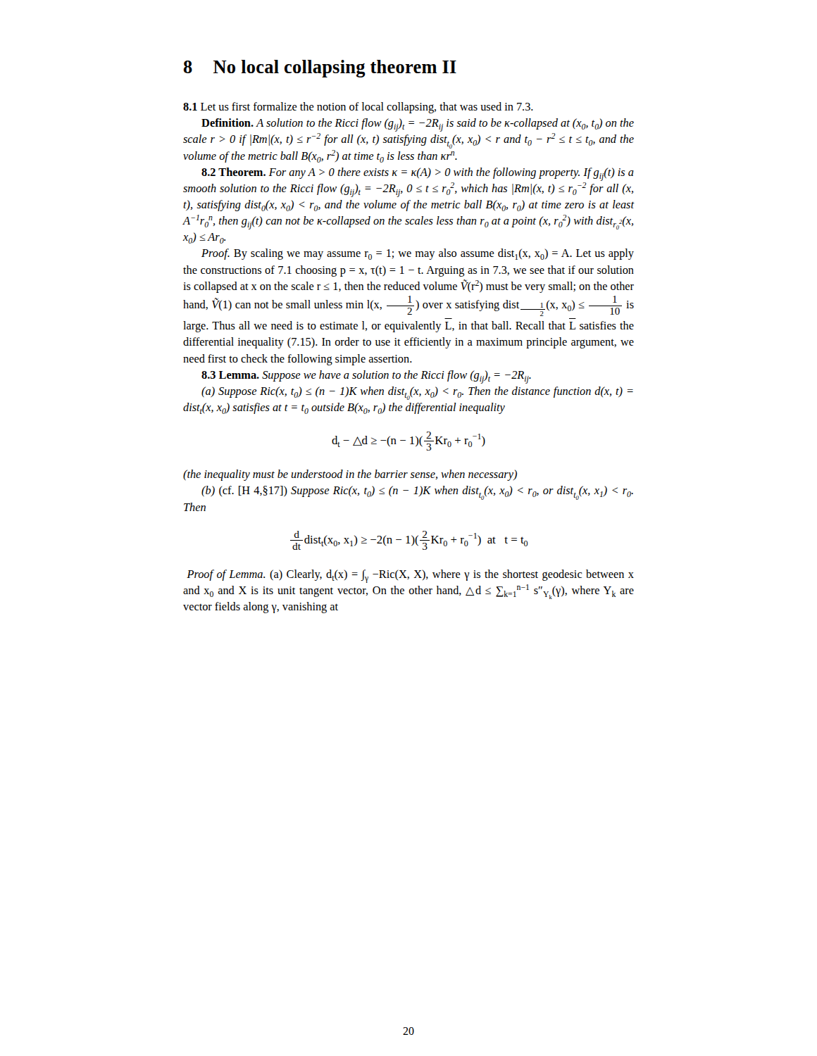8 No local collapsing theorem II
8.1 Let us first formalize the notion of local collapsing, that was used in 7.3.
Definition. A solution to the Ricci flow (gij)t = −2Rij is said to be κ-collapsed at (x0, t0) on the scale r > 0 if |Rm|(x, t) ≤ r−2 for all (x, t) satisfying distt0(x, x0) < r and t0 − r2 ≤ t ≤ t0, and the volume of the metric ball B(x0, r2) at time t0 is less than κrn.
8.2 Theorem. For any A > 0 there exists κ = κ(A) > 0 with the following property. If gij(t) is a smooth solution to the Ricci flow (gij)t = −2Rij, 0 ≤ t ≤ r02, which has |Rm|(x, t) ≤ r0−2 for all (x, t), satisfying dist0(x, x0) < r0, and the volume of the metric ball B(x0, r0) at time zero is at least A−1r0n, then gij(t) can not be κ-collapsed on the scales less than r0 at a point (x, r02) with distr02(x, x0) ≤ Ar0.
Proof. By scaling we may assume r0 = 1; we may also assume dist1(x, x0) = A. Let us apply the constructions of 7.1 choosing p = x, τ(t) = 1 − t. Arguing as in 7.3, we see that if our solution is collapsed at x on the scale r ≤ 1, then the reduced volume Ṽ(r2) must be very small; on the other hand, Ṽ(1) can not be small unless min l(x, 12) over x satisfying dist12(x, x0) ≤ 110 is large. Thus all we need is to estimate l, or equivalently L, in that ball. Recall that L satisfies the differential inequality (7.15). In order to use it efficiently in a maximum principle argument, we need first to check the following simple assertion.
8.3 Lemma. Suppose we have a solution to the Ricci flow (gij)t = −2Rij.
(a) Suppose Ric(x, t0) ≤ (n − 1)K when distt0(x, x0) < r0. Then the distance function d(x, t) = distt(x, x0) satisfies at t = t0 outside B(x0, r0) the differential inequality
dt − △d ≥ −(n − 1)(23 Kr0 + r0−1)
(the inequality must be understood in the barrier sense, when necessary)
(b) (cf. [H 4,§17]) Suppose Ric(x, t0) ≤ (n − 1)K when distt0(x, x0) < r0, or distt0(x, x1) < r0. Then
ddtdistt(x0, x1) ≥ −2(n − 1)(23 Kr0 + r0−1) at t = t0
Proof of Lemma. (a) Clearly, dt(x) = ∫γ −Ric(X, X), where γ is the shortest geodesic between x and x0 and X is its unit tangent vector, On the other hand, △d ≤ ∑k=1n−1 s″Yk(γ), where Yk are vector fields along γ, vanishing at
20